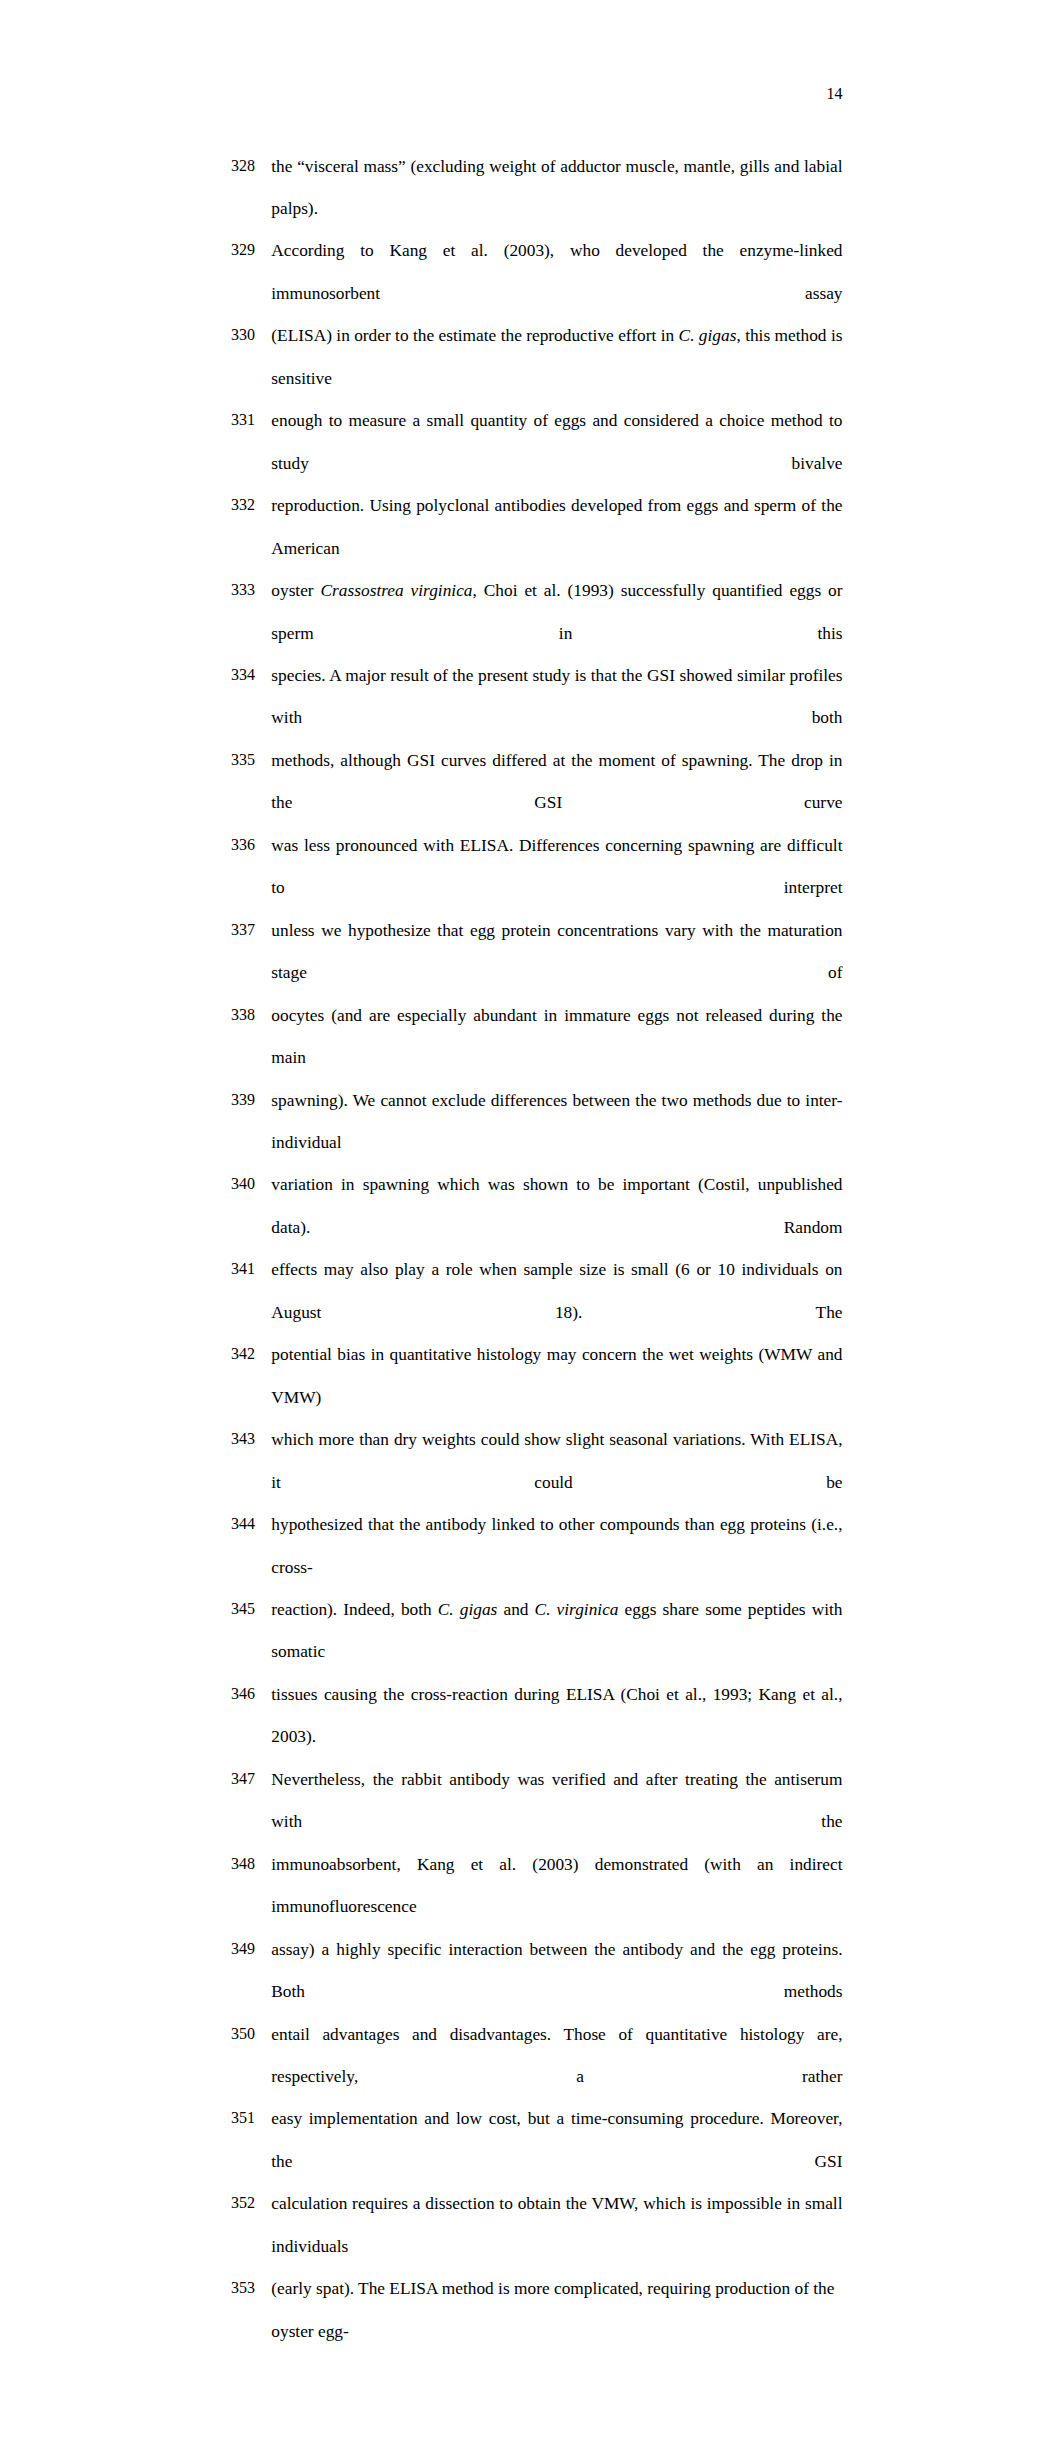14
328 the “visceral mass” (excluding weight of adductor muscle, mantle, gills and labial palps).
329 According to Kang et al. (2003), who developed the enzyme-linked immunosorbent assay
330(ELISA) in order to the estimate the reproductive effort in C. gigas, this method is sensitive
331 enough to measure a small quantity of eggs and considered a choice method to study bivalve
332 reproduction. Using polyclonal antibodies developed from eggs and sperm of the American
333 oyster Crassostrea virginica, Choi et al. (1993) successfully quantified eggs or sperm in this
334 species. A major result of the present study is that the GSI showed similar profiles with both
335 methods, although GSI curves differed at the moment of spawning. The drop in the GSI curve
336 was less pronounced with ELISA. Differences concerning spawning are difficult to interpret
337 unless we hypothesize that egg protein concentrations vary with the maturation stage of
338 oocytes (and are especially abundant in immature eggs not released during the main
339 spawning). We cannot exclude differences between the two methods due to inter-individual
340 variation in spawning which was shown to be important (Costil, unpublished data). Random
341 effects may also play a role when sample size is small (6 or 10 individuals on August 18). The
342 potential bias in quantitative histology may concern the wet weights (WMW and VMW)
343 which more than dry weights could show slight seasonal variations. With ELISA, it could be
344 hypothesized that the antibody linked to other compounds than egg proteins (i.e., cross-
345 reaction). Indeed, both C. gigas and C. virginica eggs share some peptides with somatic
346 tissues causing the cross-reaction during ELISA (Choi et al., 1993; Kang et al., 2003).
347 Nevertheless, the rabbit antibody was verified and after treating the antiserum with the
348 immunoabsorbent, Kang et al. (2003) demonstrated (with an indirect immunofluorescence
349 assay) a highly specific interaction between the antibody and the egg proteins. Both methods
350 entail advantages and disadvantages. Those of quantitative histology are, respectively, a rather
351 easy implementation and low cost, but a time-consuming procedure. Moreover, the GSI
352 calculation requires a dissection to obtain the VMW, which is impossible in small individuals
353(early spat). The ELISA method is more complicated, requiring production of the oyster egg-